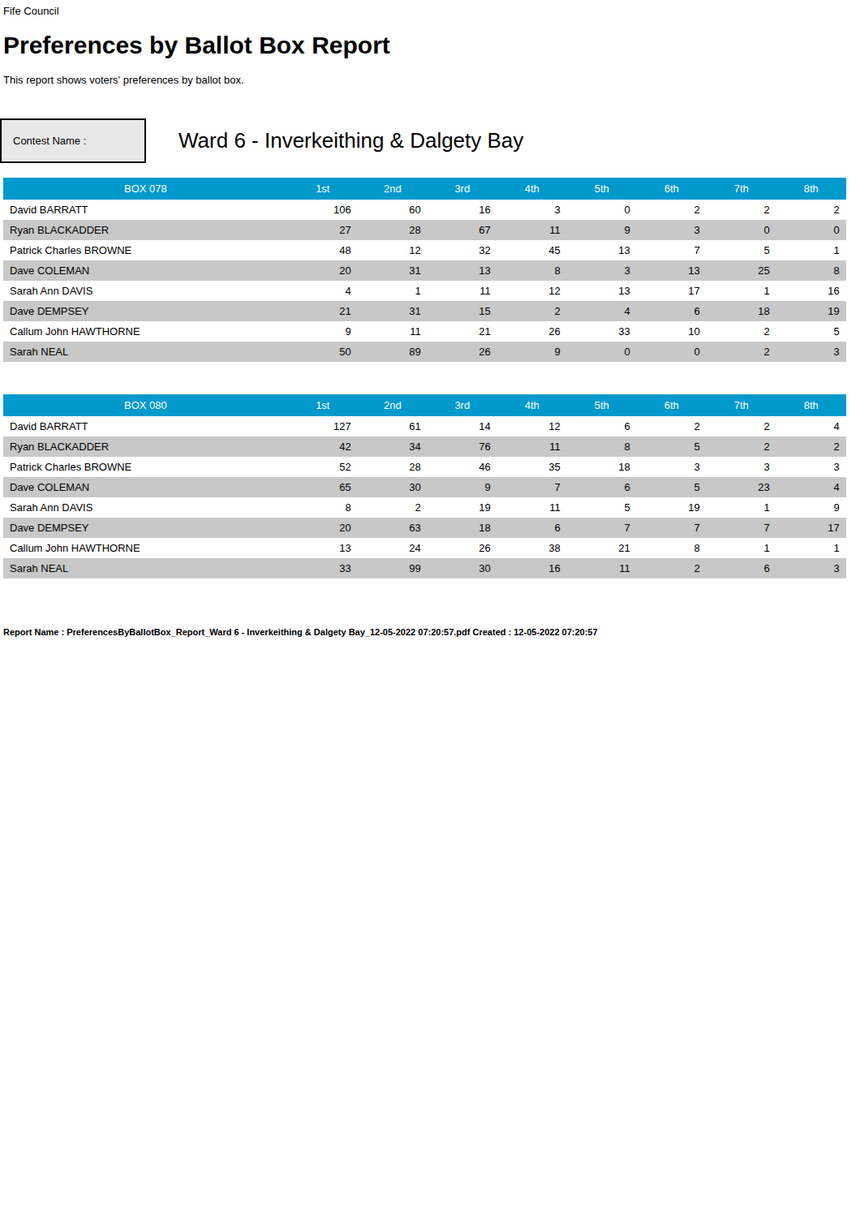Fife Council
Preferences by Ballot Box Report
This report shows voters' preferences by ballot box.
Contest Name :
Ward 6 - Inverkeithing & Dalgety Bay
| BOX 078 | 1st | 2nd | 3rd | 4th | 5th | 6th | 7th | 8th |
| --- | --- | --- | --- | --- | --- | --- | --- | --- |
| David BARRATT | 106 | 60 | 16 | 3 | 0 | 2 | 2 | 2 |
| Ryan BLACKADDER | 27 | 28 | 67 | 11 | 9 | 3 | 0 | 0 |
| Patrick Charles BROWNE | 48 | 12 | 32 | 45 | 13 | 7 | 5 | 1 |
| Dave COLEMAN | 20 | 31 | 13 | 8 | 3 | 13 | 25 | 8 |
| Sarah Ann DAVIS | 4 | 1 | 11 | 12 | 13 | 17 | 1 | 16 |
| Dave DEMPSEY | 21 | 31 | 15 | 2 | 4 | 6 | 18 | 19 |
| Callum John HAWTHORNE | 9 | 11 | 21 | 26 | 33 | 10 | 2 | 5 |
| Sarah NEAL | 50 | 89 | 26 | 9 | 0 | 0 | 2 | 3 |
| BOX 080 | 1st | 2nd | 3rd | 4th | 5th | 6th | 7th | 8th |
| --- | --- | --- | --- | --- | --- | --- | --- | --- |
| David BARRATT | 127 | 61 | 14 | 12 | 6 | 2 | 2 | 4 |
| Ryan BLACKADDER | 42 | 34 | 76 | 11 | 8 | 5 | 2 | 2 |
| Patrick Charles BROWNE | 52 | 28 | 46 | 35 | 18 | 3 | 3 | 3 |
| Dave COLEMAN | 65 | 30 | 9 | 7 | 6 | 5 | 23 | 4 |
| Sarah Ann DAVIS | 8 | 2 | 19 | 11 | 5 | 19 | 1 | 9 |
| Dave DEMPSEY | 20 | 63 | 18 | 6 | 7 | 7 | 7 | 17 |
| Callum John HAWTHORNE | 13 | 24 | 26 | 38 | 21 | 8 | 1 | 1 |
| Sarah NEAL | 33 | 99 | 30 | 16 | 11 | 2 | 6 | 3 |
Report Name : PreferencesByBallotBox_Report_Ward 6 - Inverkeithing & Dalgety Bay_12-05-2022 07:20:57.pdf Created : 12-05-2022 07:20:57